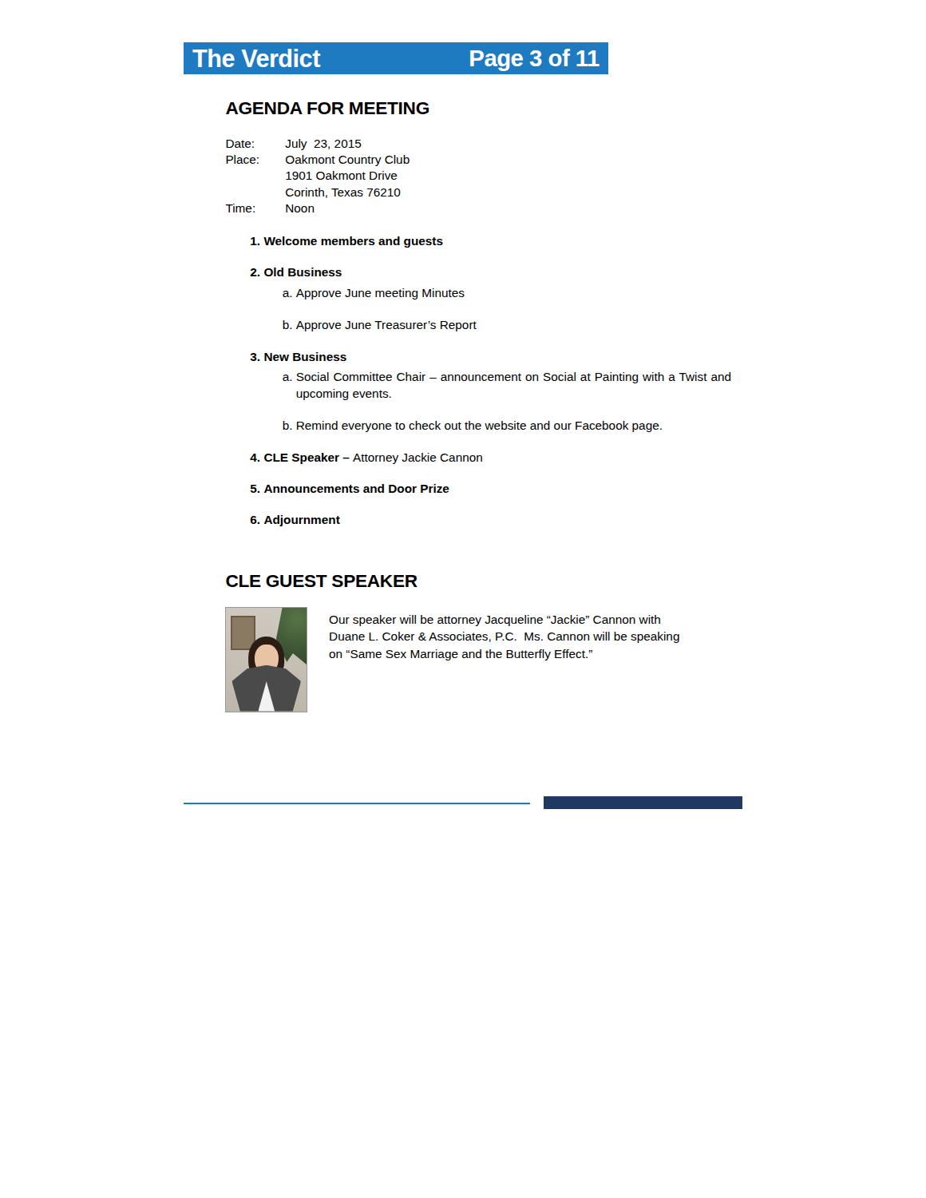The Verdict Page 3 of 11
AGENDA FOR MEETING
| Date: | July 23, 2015 |
| Place: | Oakmont Country Club |
| | 1901 Oakmont Drive |
| | Corinth, Texas 76210 |
| Time: | Noon |
Welcome members and guests
Old Business
Approve June meeting Minutes
Approve June Treasurer’s Report
New Business
Social Committee Chair – announcement on Social at Painting with a Twist and upcoming events.
Remind everyone to check out the website and our Facebook page.
CLE Speaker – Attorney Jackie Cannon
Announcements and Door Prize
Adjournment
CLE GUEST SPEAKER
Our speaker will be attorney Jacqueline “Jackie” Cannon with Duane L. Coker & Associates, P.C. Ms. Cannon will be speaking on “Same Sex Marriage and the Butterfly Effect.”